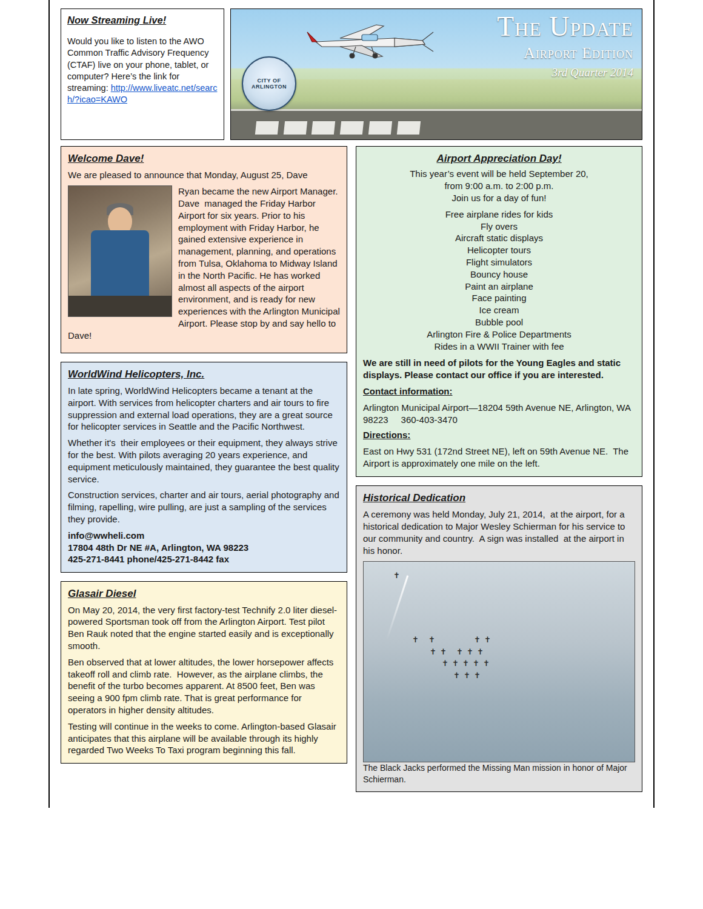Now Streaming Live!
Would you like to listen to the AWO Common Traffic Advisory Frequency (CTAF) live on your phone, tablet, or computer? Here’s the link for streaming: http://www.liveatc.net/search/?icao=KAWO
CITY OF
ARLINGTON
The Update
Airport Edition
3rd Quarter 2014
Welcome Dave!
We are pleased to announce that Monday, August 25, Dave
Ryan became the new Airport Manager. Dave managed the Friday Harbor Airport for six years. Prior to his employment with Friday Harbor, he gained extensive experience in management, planning, and operations from Tulsa, Oklahoma to Midway Island in the North Pacific. He has worked almost all aspects of the airport environment, and is ready for new experiences with the Arlington Municipal Airport. Please stop by and say hello to Dave!
WorldWind Helicopters, Inc.
In late spring, WorldWind Helicopters became a tenant at the airport. With services from helicopter charters and air tours to fire suppression and external load operations, they are a great source for helicopter services in Seattle and the Pacific Northwest.
Whether it's their employees or their equipment, they always strive for the best. With pilots averaging 20 years experience, and equipment meticulously maintained, they guarantee the best quality service.
Construction services, charter and air tours, aerial photography and filming, rapelling, wire pulling, are just a sampling of the services they provide.
info@wwheli.com
17804 48th Dr NE #A, Arlington, WA 98223
425-271-8441 phone/425-271-8442 fax
Glasair Diesel
On May 20, 2014, the very first factory-test Technify 2.0 liter diesel-powered Sportsman took off from the Arlington Airport. Test pilot Ben Rauk noted that the engine started easily and is exceptionally smooth.
Ben observed that at lower altitudes, the lower horsepower affects takeoff roll and climb rate. However, as the airplane climbs, the benefit of the turbo becomes apparent. At 8500 feet, Ben was seeing a 900 fpm climb rate. That is great performance for operators in higher density altitudes.
Testing will continue in the weeks to come. Arlington-based Glasair anticipates that this airplane will be available through its highly regarded Two Weeks To Taxi program beginning this fall.
Airport Appreciation Day!
This year’s event will be held September 20,
from 9:00 a.m. to 2:00 p.m.
Join us for a day of fun!
Free airplane rides for kids
Fly overs
Aircraft static displays
Helicopter tours
Flight simulators
Bouncy house
Paint an airplane
Face painting
Ice cream
Bubble pool
Arlington Fire & Police Departments
Rides in a WWII Trainer with fee
We are still in need of pilots for the Young Eagles and static displays. Please contact our office if you are interested.
Contact information:
Arlington Municipal Airport—18204 59th Avenue NE, Arlington, WA 98223 360-403-3470
Directions:
East on Hwy 531 (172nd Street NE), left on 59th Avenue NE. The Airport is approximately one mile on the left.
Historical Dedication
A ceremony was held Monday, July 21, 2014, at the airport, for a historical dedication to Major Wesley Schierman for his service to our community and country. A sign was installed at the airport in his honor.
✝
✝ ✝ ✝✝
✝✝ ✝✝✝
✝✝✝✝✝
✝✝✝
The Black Jacks performed the Missing Man mission in honor of Major Schierman.